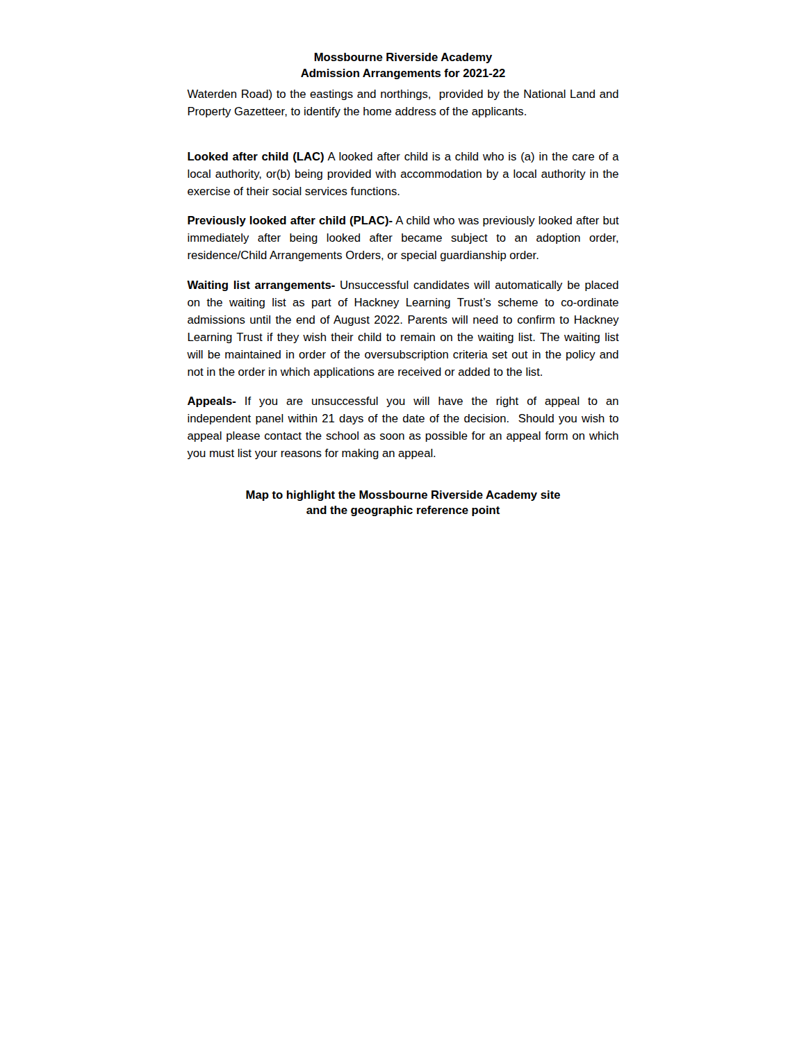Mossbourne Riverside Academy Admission Arrangements for 2021-22
Waterden Road) to the eastings and northings, provided by the National Land and Property Gazetteer, to identify the home address of the applicants.
Looked after child (LAC) A looked after child is a child who is (a) in the care of a local authority, or(b) being provided with accommodation by a local authority in the exercise of their social services functions.
Previously looked after child (PLAC)- A child who was previously looked after but immediately after being looked after became subject to an adoption order, residence/Child Arrangements Orders, or special guardianship order.
Waiting list arrangements- Unsuccessful candidates will automatically be placed on the waiting list as part of Hackney Learning Trust’s scheme to co-ordinate admissions until the end of August 2022. Parents will need to confirm to Hackney Learning Trust if they wish their child to remain on the waiting list. The waiting list will be maintained in order of the oversubscription criteria set out in the policy and not in the order in which applications are received or added to the list.
Appeals- If you are unsuccessful you will have the right of appeal to an independent panel within 21 days of the date of the decision. Should you wish to appeal please contact the school as soon as possible for an appeal form on which you must list your reasons for making an appeal.
Map to highlight the Mossbourne Riverside Academy site and the geographic reference point